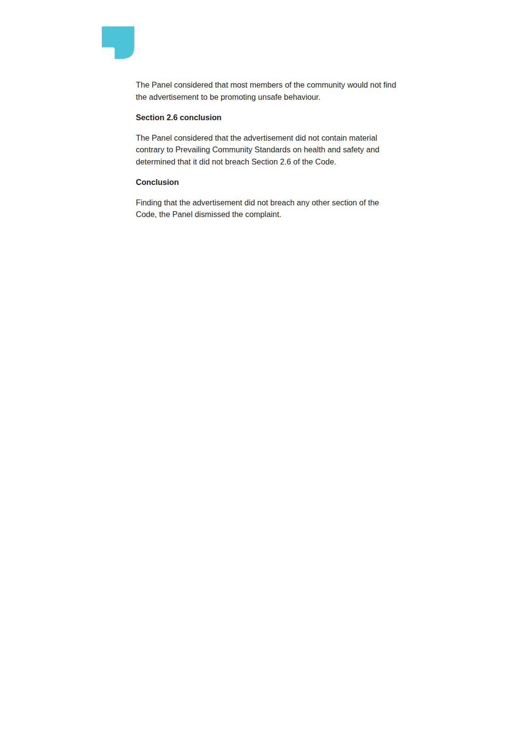The Panel considered that most members of the community would not find the advertisement to be promoting unsafe behaviour.
Section 2.6 conclusion
The Panel considered that the advertisement did not contain material contrary to Prevailing Community Standards on health and safety and determined that it did not breach Section 2.6 of the Code.
Conclusion
Finding that the advertisement did not breach any other section of the Code, the Panel dismissed the complaint.